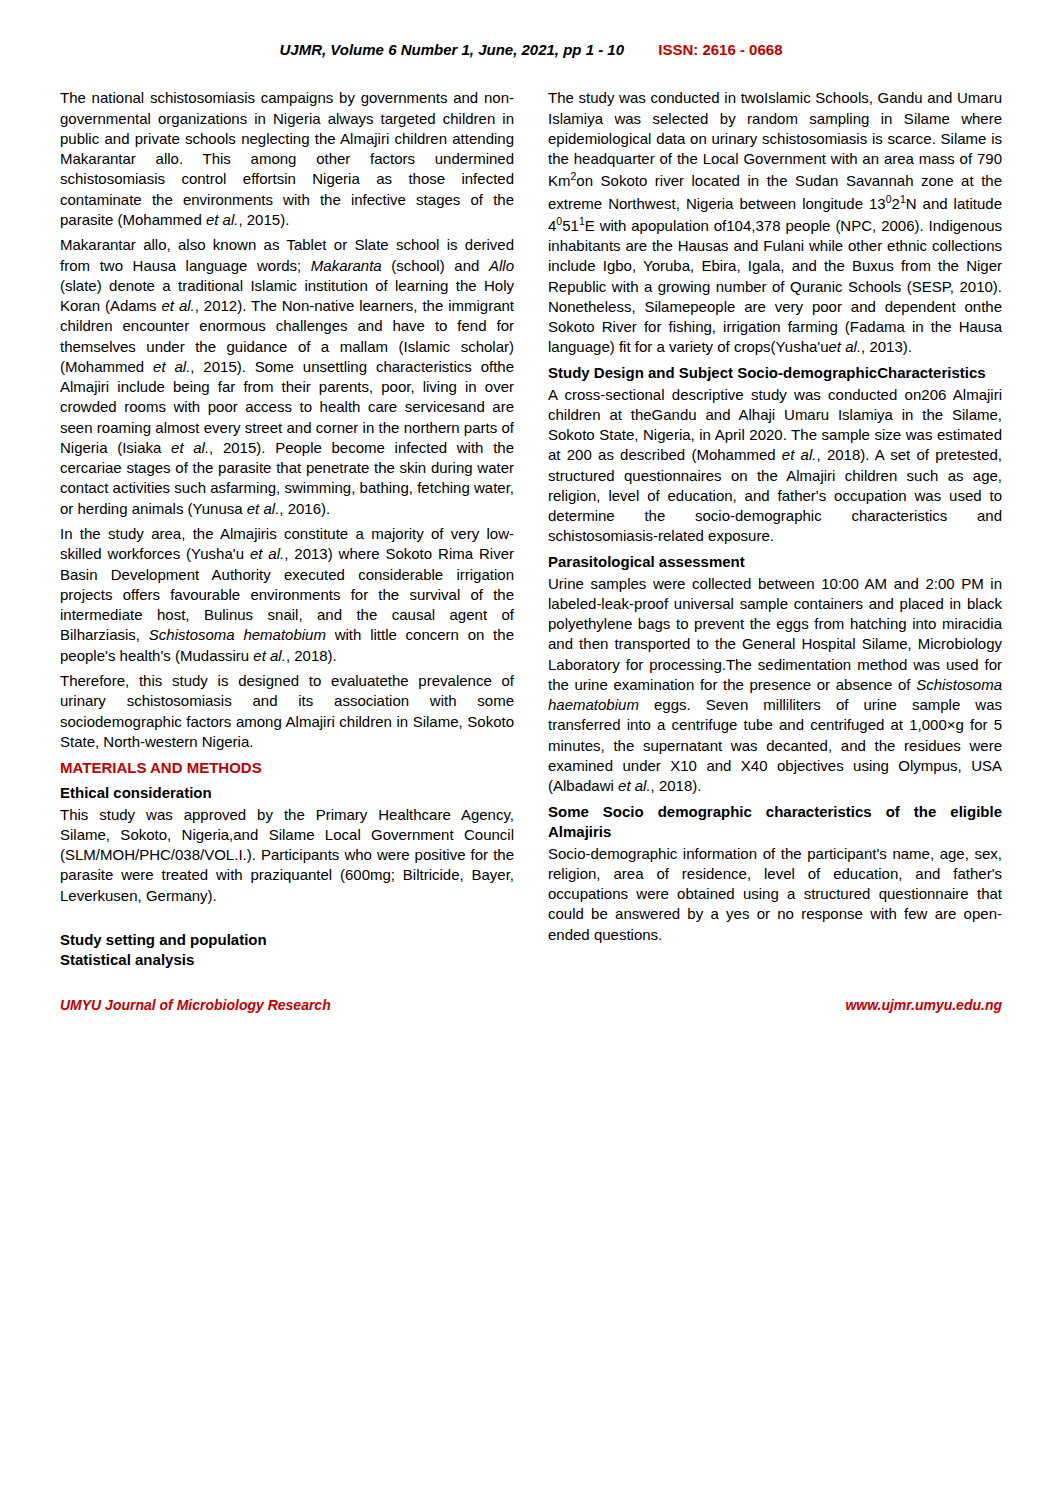UJMR, Volume 6 Number 1, June, 2021, pp 1 - 10 ISSN: 2616 - 0668
The national schistosomiasis campaigns by governments and non-governmental organizations in Nigeria always targeted children in public and private schools neglecting the Almajiri children attending Makarantar allo. This among other factors undermined schistosomiasis control effortsin Nigeria as those infected contaminate the environments with the infective stages of the parasite (Mohammed et al., 2015).
Makarantar allo, also known as Tablet or Slate school is derived from two Hausa language words; Makaranta (school) and Allo (slate) denote a traditional Islamic institution of learning the Holy Koran (Adams et al., 2012). The Non-native learners, the immigrant children encounter enormous challenges and have to fend for themselves under the guidance of a mallam (Islamic scholar) (Mohammed et al., 2015). Some unsettling characteristics ofthe Almajiri include being far from their parents, poor, living in over crowded rooms with poor access to health care servicesand are seen roaming almost every street and corner in the northern parts of Nigeria (Isiaka et al., 2015). People become infected with the cercariae stages of the parasite that penetrate the skin during water contact activities such asfarming, swimming, bathing, fetching water, or herding animals (Yunusa et al., 2016).
In the study area, the Almajiris constitute a majority of very low-skilled workforces (Yusha'u et al., 2013) where Sokoto Rima River Basin Development Authority executed considerable irrigation projects offers favourable environments for the survival of the intermediate host, Bulinus snail, and the causal agent of Bilharziasis, Schistosoma hematobium with little concern on the people's health's (Mudassiru et al., 2018).
Therefore, this study is designed to evaluatethe prevalence of urinary schistosomiasis and its association with some sociodemographic factors among Almajiri children in Silame, Sokoto State, North-western Nigeria.
MATERIALS AND METHODS
Ethical consideration
This study was approved by the Primary Healthcare Agency, Silame, Sokoto, Nigeria,and Silame Local Government Council (SLM/MOH/PHC/038/VOL.I.). Participants who were positive for the parasite were treated with praziquantel (600mg; Biltricide, Bayer, Leverkusen, Germany).
Study setting and population
Statistical analysis
The study was conducted in twoIslamic Schools, Gandu and Umaru Islamiya was selected by random sampling in Silame where epidemiological data on urinary schistosomiasis is scarce. Silame is the headquarter of the Local Government with an area mass of 790 Km2on Sokoto river located in the Sudan Savannah zone at the extreme Northwest, Nigeria between longitude 13021N and latitude 40511E with apopulation of104,378 people (NPC, 2006). Indigenous inhabitants are the Hausas and Fulani while other ethnic collections include Igbo, Yoruba, Ebira, Igala, and the Buxus from the Niger Republic with a growing number of Quranic Schools (SESP, 2010). Nonetheless, Silamepeople are very poor and dependent onthe Sokoto River for fishing, irrigation farming (Fadama in the Hausa language) fit for a variety of crops(Yusha'uet al., 2013).
Study Design and Subject Socio-demographicCharacteristics
A cross-sectional descriptive study was conducted on206 Almajiri children at theGandu and Alhaji Umaru Islamiya in the Silame, Sokoto State, Nigeria, in April 2020. The sample size was estimated at 200 as described (Mohammed et al., 2018). A set of pretested, structured questionnaires on the Almajiri children such as age, religion, level of education, and father's occupation was used to determine the socio-demographic characteristics and schistosomiasis-related exposure.
Parasitological assessment
Urine samples were collected between 10:00 AM and 2:00 PM in labeled-leak-proof universal sample containers and placed in black polyethylene bags to prevent the eggs from hatching into miracidia and then transported to the General Hospital Silame, Microbiology Laboratory for processing.The sedimentation method was used for the urine examination for the presence or absence of Schistosoma haematobium eggs. Seven milliliters of urine sample was transferred into a centrifuge tube and centrifuged at 1,000×g for 5 minutes, the supernatant was decanted, and the residues were examined under X10 and X40 objectives using Olympus, USA (Albadawi et al., 2018).
Some Socio demographic characteristics of the eligible Almajiris
Socio-demographic information of the participant's name, age, sex, religion, area of residence, level of education, and father's occupations were obtained using a structured questionnaire that could be answered by a yes or no response with few are open-ended questions.
UMYU Journal of Microbiology Research www.ujmr.umyu.edu.ng